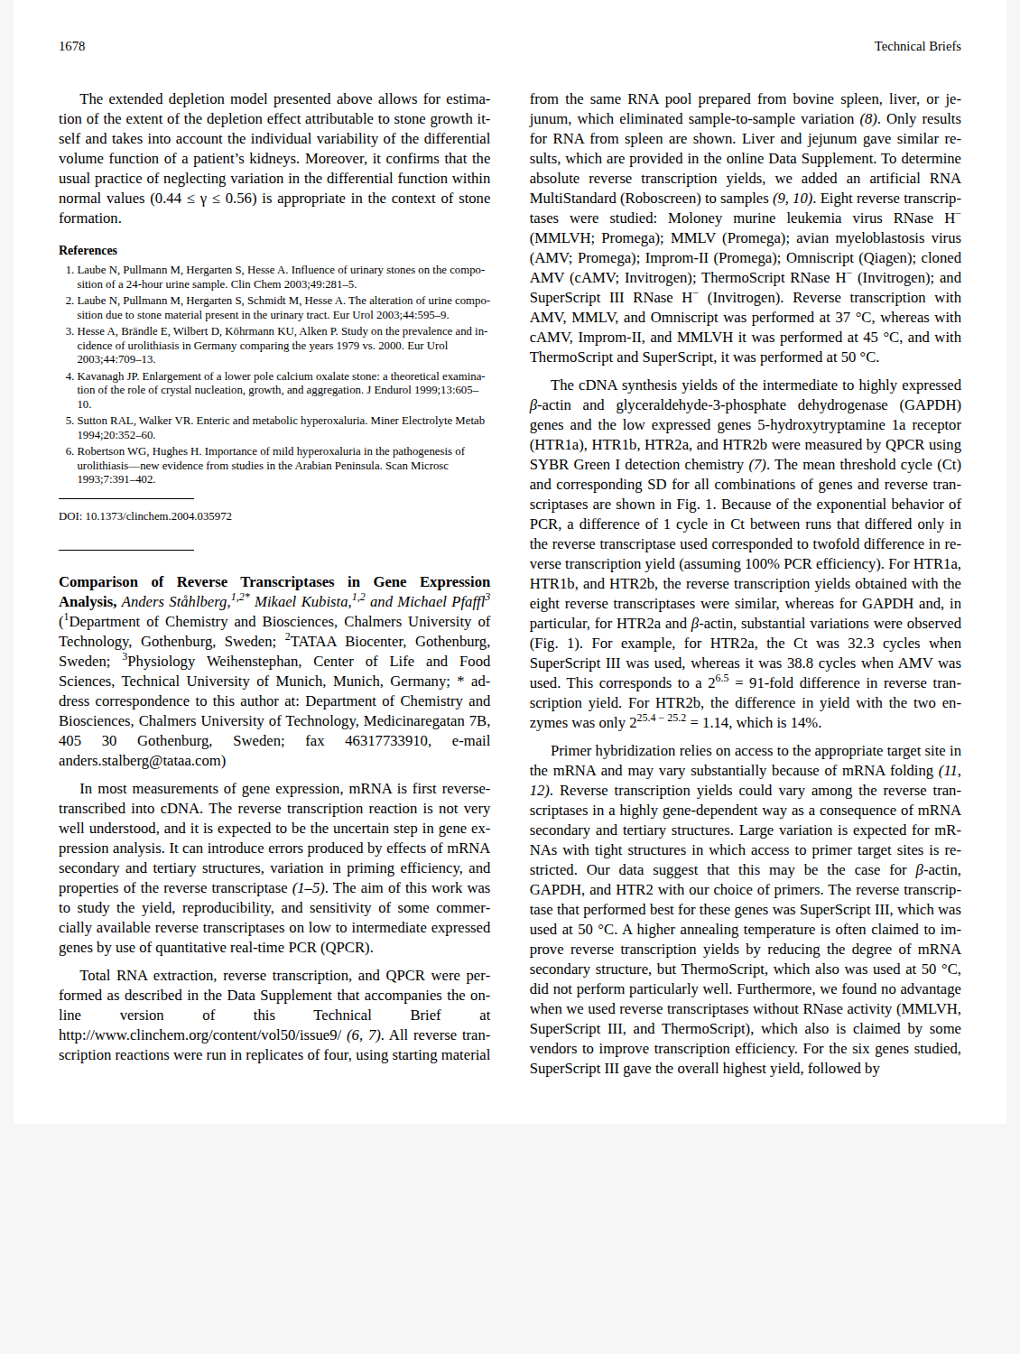1678 Technical Briefs
The extended depletion model presented above allows for estimation of the extent of the depletion effect attributable to stone growth itself and takes into account the individual variability of the differential volume function of a patient’s kidneys. Moreover, it confirms that the usual practice of neglecting variation in the differential function within normal values (0.44 ≤ γ ≤ 0.56) is appropriate in the context of stone formation.
References
Laube N, Pullmann M, Hergarten S, Hesse A. Influence of urinary stones on the composition of a 24-hour urine sample. Clin Chem 2003;49:281–5.
Laube N, Pullmann M, Hergarten S, Schmidt M, Hesse A. The alteration of urine composition due to stone material present in the urinary tract. Eur Urol 2003;44:595–9.
Hesse A, Brändle E, Wilbert D, Köhrmann KU, Alken P. Study on the prevalence and incidence of urolithiasis in Germany comparing the years 1979 vs. 2000. Eur Urol 2003;44:709–13.
Kavanagh JP. Enlargement of a lower pole calcium oxalate stone: a theoretical examination of the role of crystal nucleation, growth, and aggregation. J Endurol 1999;13:605–10.
Sutton RAL, Walker VR. Enteric and metabolic hyperoxaluria. Miner Electrolyte Metab 1994;20:352–60.
Robertson WG, Hughes H. Importance of mild hyperoxaluria in the pathogenesis of urolithiasis—new evidence from studies in the Arabian Peninsula. Scan Microsc 1993;7:391–402.
DOI: 10.1373/clinchem.2004.035972
Comparison of Reverse Transcriptases in Gene Expression Analysis, Anders Ståhlberg,1,2* Mikael Kubista,1,2 and Michael Pfaffl3 (1Department of Chemistry and Biosciences, Chalmers University of Technology, Gothenburg, Sweden; 2TATAA Biocenter, Gothenburg, Sweden; 3Physiology Weihenstephan, Center of Life and Food Sciences, Technical University of Munich, Munich, Germany; * address correspondence to this author at: Department of Chemistry and Biosciences, Chalmers University of Technology, Medicinaregatan 7B, 405 30 Gothenburg, Sweden; fax 46317733910, e-mail anders.stalberg@tataa.com)
In most measurements of gene expression, mRNA is first reverse-transcribed into cDNA. The reverse transcription reaction is not very well understood, and it is expected to be the uncertain step in gene expression analysis. It can introduce errors produced by effects of mRNA secondary and tertiary structures, variation in priming efficiency, and properties of the reverse transcriptase (1–5). The aim of this work was to study the yield, reproducibility, and sensitivity of some commercially available reverse transcriptases on low to intermediate expressed genes by use of quantitative real-time PCR (QPCR).
Total RNA extraction, reverse transcription, and QPCR were performed as described in the Data Supplement that accompanies the online version of this Technical Brief at http://www.clinchem.org/content/vol50/issue9/ (6, 7). All reverse transcription reactions were run in replicates of four, using starting material from the same RNA pool prepared from bovine spleen, liver, or jejunum, which eliminated sample-to-sample variation (8). Only results for RNA from spleen are shown. Liver and jejunum gave similar results, which are provided in the online Data Supplement. To determine absolute reverse transcription yields, we added an artificial RNA MultiStandard (Roboscreen) to samples (9, 10). Eight reverse transcriptases were studied: Moloney murine leukemia virus RNase H− (MMLVH; Promega); MMLV (Promega); avian myeloblastosis virus (AMV; Promega); Improm-II (Promega); Omniscript (Qiagen); cloned AMV (cAMV; Invitrogen); ThermoScript RNase H− (Invitrogen); and SuperScript III RNase H− (Invitrogen). Reverse transcription with AMV, MMLV, and Omniscript was performed at 37 °C, whereas with cAMV, Improm-II, and MMLVH it was performed at 45 °C, and with ThermoScript and SuperScript, it was performed at 50 °C.
The cDNA synthesis yields of the intermediate to highly expressed β-actin and glyceraldehyde-3-phosphate dehydrogenase (GAPDH) genes and the low expressed genes 5-hydroxytryptamine 1a receptor (HTR1a), HTR1b, HTR2a, and HTR2b were measured by QPCR using SYBR Green I detection chemistry (7). The mean threshold cycle (Ct) and corresponding SD for all combinations of genes and reverse transcriptases are shown in Fig. 1. Because of the exponential behavior of PCR, a difference of 1 cycle in Ct between runs that differed only in the reverse transcriptase used corresponded to twofold difference in reverse transcription yield (assuming 100% PCR efficiency). For HTR1a, HTR1b, and HTR2b, the reverse transcription yields obtained with the eight reverse transcriptases were similar, whereas for GAPDH and, in particular, for HTR2a and β-actin, substantial variations were observed (Fig. 1). For example, for HTR2a, the Ct was 32.3 cycles when SuperScript III was used, whereas it was 38.8 cycles when AMV was used. This corresponds to a 26.5 = 91-fold difference in reverse transcription yield. For HTR2b, the difference in yield with the two enzymes was only 225.4 − 25.2 = 1.14, which is 14%.
Primer hybridization relies on access to the appropriate target site in the mRNA and may vary substantially because of mRNA folding (11, 12). Reverse transcription yields could vary among the reverse transcriptases in a highly gene-dependent way as a consequence of mRNA secondary and tertiary structures. Large variation is expected for mRNAs with tight structures in which access to primer target sites is restricted. Our data suggest that this may be the case for β-actin, GAPDH, and HTR2 with our choice of primers. The reverse transcriptase that performed best for these genes was SuperScript III, which was used at 50 °C. A higher annealing temperature is often claimed to improve reverse transcription yields by reducing the degree of mRNA secondary structure, but ThermoScript, which also was used at 50 °C, did not perform particularly well. Furthermore, we found no advantage when we used reverse transcriptases without RNase activity (MMLVH, SuperScript III, and ThermoScript), which also is claimed by some vendors to improve transcription efficiency. For the six genes studied, SuperScript III gave the overall highest yield, followed by